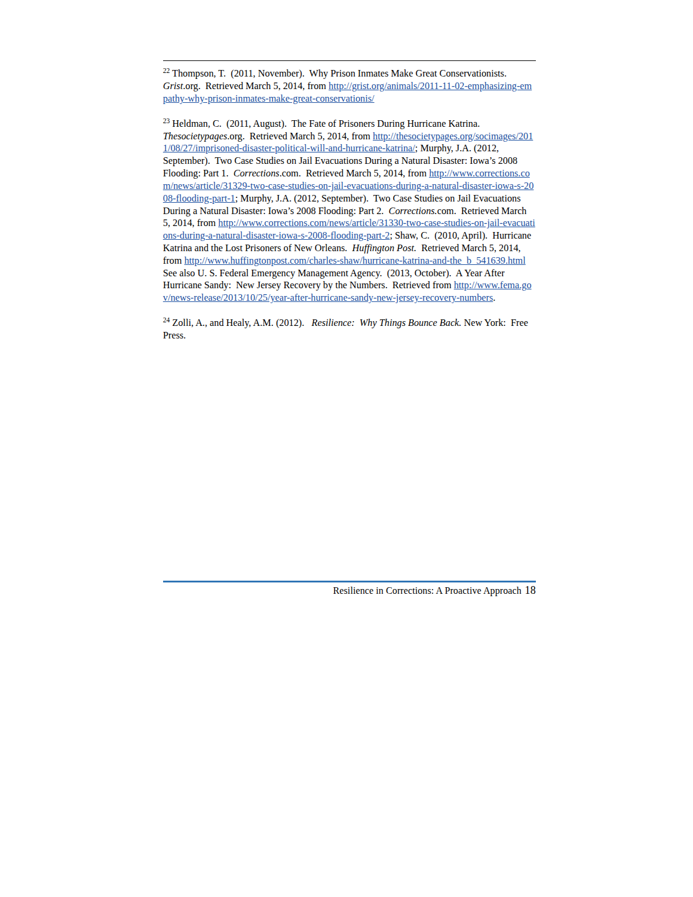22 Thompson, T. (2011, November). Why Prison Inmates Make Great Conservationists. Grist.org. Retrieved March 5, 2014, from http://grist.org/animals/2011-11-02-emphasizing-empathy-why-prison-inmates-make-great-conservationis/
23 Heldman, C. (2011, August). The Fate of Prisoners During Hurricane Katrina. Thesocietypages.org. Retrieved March 5, 2014, from http://thesocietypages.org/socimages/2011/08/27/imprisoned-disaster-political-will-and-hurricane-katrina/; Murphy, J.A. (2012, September). Two Case Studies on Jail Evacuations During a Natural Disaster: Iowa’s 2008 Flooding: Part 1. Corrections.com. Retrieved March 5, 2014, from http://www.corrections.com/news/article/31329-two-case-studies-on-jail-evacuations-during-a-natural-disaster-iowa-s-2008-flooding-part-1; Murphy, J.A. (2012, September). Two Case Studies on Jail Evacuations During a Natural Disaster: Iowa’s 2008 Flooding: Part 2. Corrections. com. Retrieved March 5, 2014, from http://www.corrections.com/news/article/31330-two-case-studies-on-jail-evacuations-during-a-natural-disaster-iowa-s-2008-flooding-part-2; Shaw, C. (2010, April). Hurricane Katrina and the Lost Prisoners of New Orleans. Huffington Post. Retrieved March 5, 2014, from http://www.huffingtonpost.com/charles-shaw/hurricane-katrina-and-the_b_541639.html
See also U. S. Federal Emergency Management Agency. (2013, October). A Year After Hurricane Sandy: New Jersey Recovery by the Numbers. Retrieved from http://www.fema.gov/news-release/2013/10/25/year-after-hurricane-sandy-new-jersey-recovery-numbers.
24 Zolli, A., and Healy, A.M. (2012). Resilience: Why Things Bounce Back. New York: Free Press.
Resilience in Corrections: A Proactive Approach18